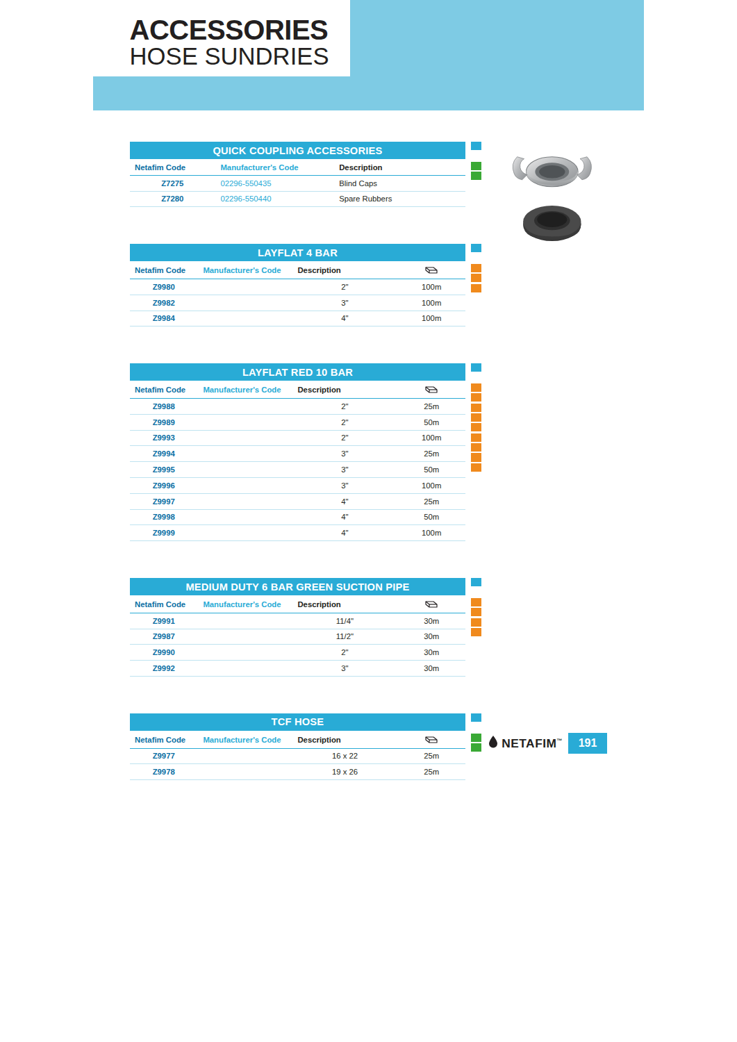ACCESSORIES
HOSE SUNDRIES
QUICK COUPLING ACCESSORIES
| Netafim Code | Manufacturer's Code | Description |
| --- | --- | --- |
| Z7275 | 02296-550435 | Blind Caps |
| Z7280 | 02296-550440 | Spare Rubbers |
LAYFLAT 4 BAR
| Netafim Code | Manufacturer's Code | Description | |
| --- | --- | --- | --- |
| Z9980 | | 2" | 100m |
| Z9982 | | 3" | 100m |
| Z9984 | | 4" | 100m |
LAYFLAT RED 10 BAR
| Netafim Code | Manufacturer's Code | Description | |
| --- | --- | --- | --- |
| Z9988 | | 2" | 25m |
| Z9989 | | 2" | 50m |
| Z9993 | | 2" | 100m |
| Z9994 | | 3" | 25m |
| Z9995 | | 3" | 50m |
| Z9996 | | 3" | 100m |
| Z9997 | | 4" | 25m |
| Z9998 | | 4" | 50m |
| Z9999 | | 4" | 100m |
MEDIUM DUTY 6 BAR GREEN SUCTION PIPE
| Netafim Code | Manufacturer's Code | Description | |
| --- | --- | --- | --- |
| Z9991 | | 11/4" | 30m |
| Z9987 | | 11/2" | 30m |
| Z9990 | | 2" | 30m |
| Z9992 | | 3" | 30m |
TCF HOSE
| Netafim Code | Manufacturer's Code | Description | |
| --- | --- | --- | --- |
| Z9977 | | 16 x 22 | 25m |
| Z9978 | | 19 x 26 | 25m |
NETAFIM™
191